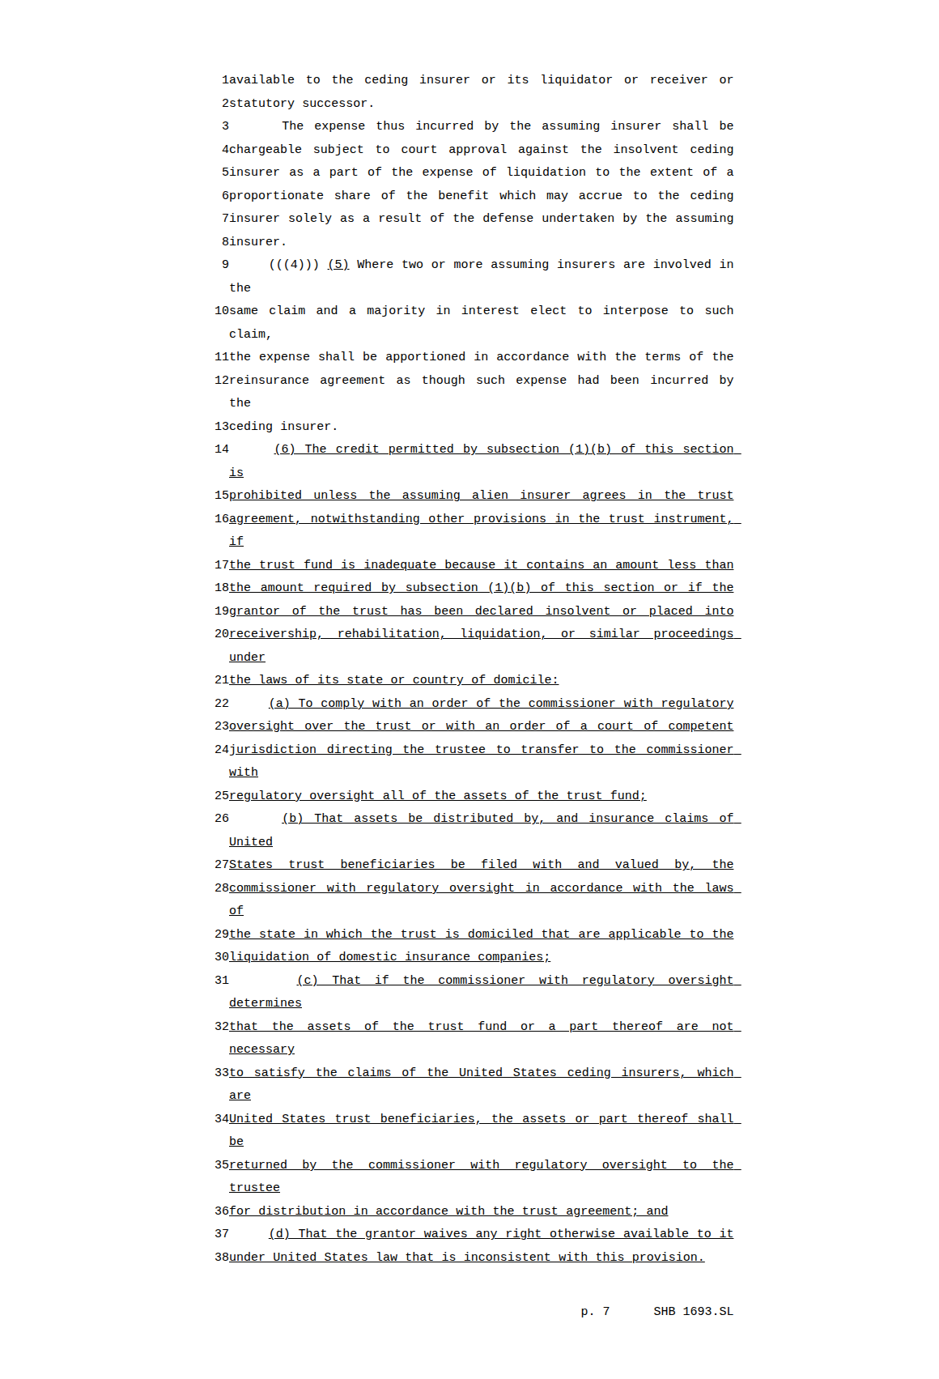| 1 | available to the ceding insurer or its liquidator or receiver or |
| 2 | statutory successor. |
| 3 | The expense thus incurred by the assuming insurer shall be |
| 4 | chargeable subject to court approval against the insolvent ceding |
| 5 | insurer as a part of the expense of liquidation to the extent of a |
| 6 | proportionate share of the benefit which may accrue to the ceding |
| 7 | insurer solely as a result of the defense undertaken by the assuming |
| 8 | insurer. |
| 9 | (((4))) (5) Where two or more assuming insurers are involved in the |
| 10 | same claim and a majority in interest elect to interpose to such claim, |
| 11 | the expense shall be apportioned in accordance with the terms of the |
| 12 | reinsurance agreement as though such expense had been incurred by the |
| 13 | ceding insurer. |
| 14 | (6) The credit permitted by subsection (1)(b) of this section is |
| 15 | prohibited unless the assuming alien insurer agrees in the trust |
| 16 | agreement, notwithstanding other provisions in the trust instrument, if |
| 17 | the trust fund is inadequate because it contains an amount less than |
| 18 | the amount required by subsection (1)(b) of this section or if the |
| 19 | grantor of the trust has been declared insolvent or placed into |
| 20 | receivership, rehabilitation, liquidation, or similar proceedings under |
| 21 | the laws of its state or country of domicile: |
| 22 | (a) To comply with an order of the commissioner with regulatory |
| 23 | oversight over the trust or with an order of a court of competent |
| 24 | jurisdiction directing the trustee to transfer to the commissioner with |
| 25 | regulatory oversight all of the assets of the trust fund; |
| 26 | (b) That assets be distributed by, and insurance claims of United |
| 27 | States trust beneficiaries be filed with and valued by, the |
| 28 | commissioner with regulatory oversight in accordance with the laws of |
| 29 | the state in which the trust is domiciled that are applicable to the |
| 30 | liquidation of domestic insurance companies; |
| 31 | (c) That if the commissioner with regulatory oversight determines |
| 32 | that the assets of the trust fund or a part thereof are not necessary |
| 33 | to satisfy the claims of the United States ceding insurers, which are |
| 34 | United States trust beneficiaries, the assets or part thereof shall be |
| 35 | returned by the commissioner with regulatory oversight to the trustee |
| 36 | for distribution in accordance with the trust agreement; and |
| 37 | (d) That the grantor waives any right otherwise available to it |
| 38 | under United States law that is inconsistent with this provision. |
p. 7 SHB 1693.SL